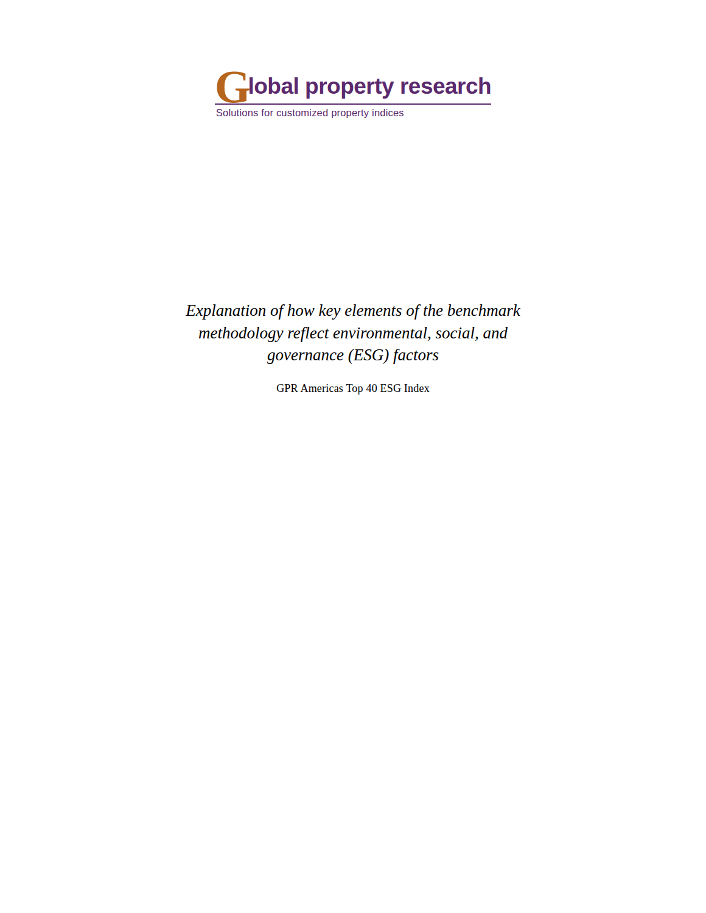Global property research
Solutions for customized property indices
Explanation of how key elements of the benchmark methodology reflect environmental, social, and governance (ESG) factors
GPR Americas Top 40 ESG Index